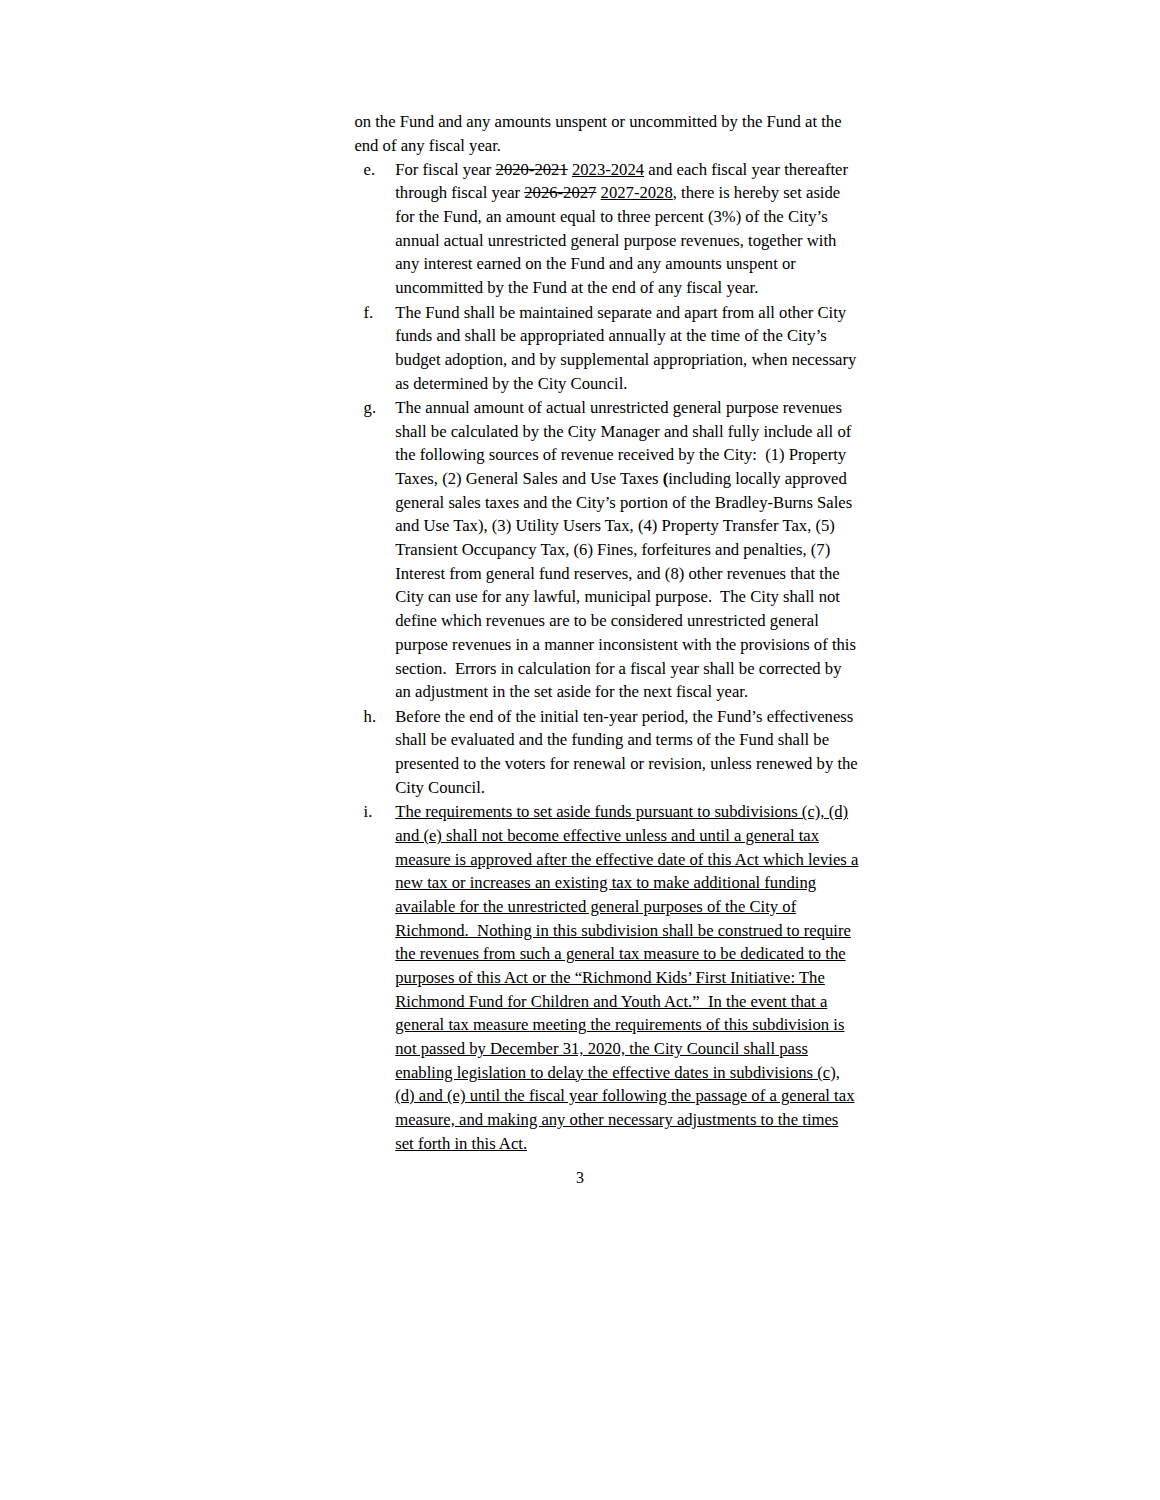on the Fund and any amounts unspent or uncommitted by the Fund at the end of any fiscal year.
e. For fiscal year 2020-2021 2023-2024 and each fiscal year thereafter through fiscal year 2026-2027 2027-2028, there is hereby set aside for the Fund, an amount equal to three percent (3%) of the City’s annual actual unrestricted general purpose revenues, together with any interest earned on the Fund and any amounts unspent or uncommitted by the Fund at the end of any fiscal year.
f. The Fund shall be maintained separate and apart from all other City funds and shall be appropriated annually at the time of the City’s budget adoption, and by supplemental appropriation, when necessary as determined by the City Council.
g. The annual amount of actual unrestricted general purpose revenues shall be calculated by the City Manager and shall fully include all of the following sources of revenue received by the City: (1) Property Taxes, (2) General Sales and Use Taxes (including locally approved general sales taxes and the City’s portion of the Bradley-Burns Sales and Use Tax), (3) Utility Users Tax, (4) Property Transfer Tax, (5) Transient Occupancy Tax, (6) Fines, forfeitures and penalties, (7) Interest from general fund reserves, and (8) other revenues that the City can use for any lawful, municipal purpose. The City shall not define which revenues are to be considered unrestricted general purpose revenues in a manner inconsistent with the provisions of this section. Errors in calculation for a fiscal year shall be corrected by an adjustment in the set aside for the next fiscal year.
h. Before the end of the initial ten-year period, the Fund’s effectiveness shall be evaluated and the funding and terms of the Fund shall be presented to the voters for renewal or revision, unless renewed by the City Council.
i. The requirements to set aside funds pursuant to subdivisions (c), (d) and (e) shall not become effective unless and until a general tax measure is approved after the effective date of this Act which levies a new tax or increases an existing tax to make additional funding available for the unrestricted general purposes of the City of Richmond. Nothing in this subdivision shall be construed to require the revenues from such a general tax measure to be dedicated to the purposes of this Act or the “Richmond Kids’ First Initiative: The Richmond Fund for Children and Youth Act.” In the event that a general tax measure meeting the requirements of this subdivision is not passed by December 31, 2020, the City Council shall pass enabling legislation to delay the effective dates in subdivisions (c), (d) and (e) until the fiscal year following the passage of a general tax measure, and making any other necessary adjustments to the times set forth in this Act.
3